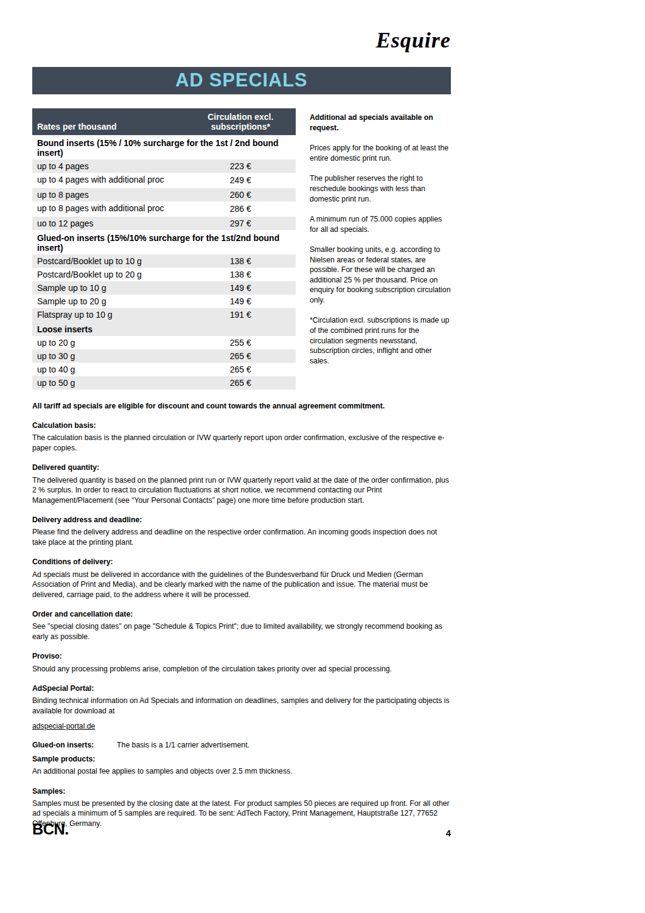Esquire
AD SPECIALS
| Rates per thousand | Circulation excl. subscriptions* |
| --- | --- |
| Bound inserts (15% / 10% surcharge for the 1st / 2nd bound insert) |
| up to 4 pages | 223 € |
| up to 4 pages with additional proc | 249 € |
| up to 8 pages | 260 € |
| up to 8 pages with additional proc | 286 € |
| uo to 12 pages | 297 € |
| Glued-on inserts (15%/10% surcharge for the 1st/2nd bound insert) |
| Postcard/Booklet up to 10 g | 138 € |
| Postcard/Booklet up to 20 g | 138 € |
| Sample up to 10 g | 149 € |
| Sample up to 20 g | 149 € |
| Flatspray up to 10 g | 191 € |
| Loose inserts |
| up to 20 g | 255 € |
| up to 30 g | 265 € |
| up to 40 g | 265 € |
| up to 50 g | 265 € |
Additional ad specials available on request.
Prices apply for the booking of at least the entire domestic print run.
The publisher reserves the right to reschedule bookings with less than domestic print run.
A minimum run of 75.000 copies applies for all ad specials.
Smaller booking units, e.g. according to Nielsen areas or federal states, are possible. For these will be charged an additional 25 % per thousand. Price on enquiry for booking subscription circulation only.
*Circulation excl. subscriptions is made up of the combined print runs for the circulation segments newsstand, subscription circles, inflight and other sales.
All tariff ad specials are eligible for discount and count towards the annual agreement commitment.
Calculation basis:
The calculation basis is the planned circulation or IVW quarterly report upon order confirmation, exclusive of the respective e-paper copies.
Delivered quantity:
The delivered quantity is based on the planned print run or IVW quarterly report valid at the date of the order confirmation, plus 2 % surplus. In order to react to circulation fluctuations at short notice, we recommend contacting our Print Management/Placement (see “Your Personal Contacts” page) one more time before production start.
Delivery address and deadline:
Please find the delivery address and deadline on the respective order confirmation. An incoming goods inspection does not take place at the printing plant.
Conditions of delivery:
Ad specials must be delivered in accordance with the guidelines of the Bundesverband für Druck und Medien (German Association of Print and Media), and be clearly marked with the name of the publication and issue. The material must be delivered, carriage paid, to the address where it will be processed.
Order and cancellation date:
See "special closing dates" on page "Schedule & Topics Print"; due to limited availability, we strongly recommend booking as early as possible.
Proviso:
Should any processing problems arise, completion of the circulation takes priority over ad special processing.
AdSpecial Portal:
Binding technical information on Ad Specials and information on deadlines, samples and delivery for the participating objects is available for download at
adspecial-portal.de
Glued-on inserts: The basis is a 1/1 carrier advertisement.
Sample products:
An additional postal fee applies to samples and objects over 2.5 mm thickness.
Samples:
Samples must be presented by the closing date at the latest. For product samples 50 pieces are required up front. For all other ad specials a minimum of 5 samples are required. To be sent: AdTech Factory, Print Management, Hauptstraße 127, 77652 Offenburg, Germany.
BCN.
4